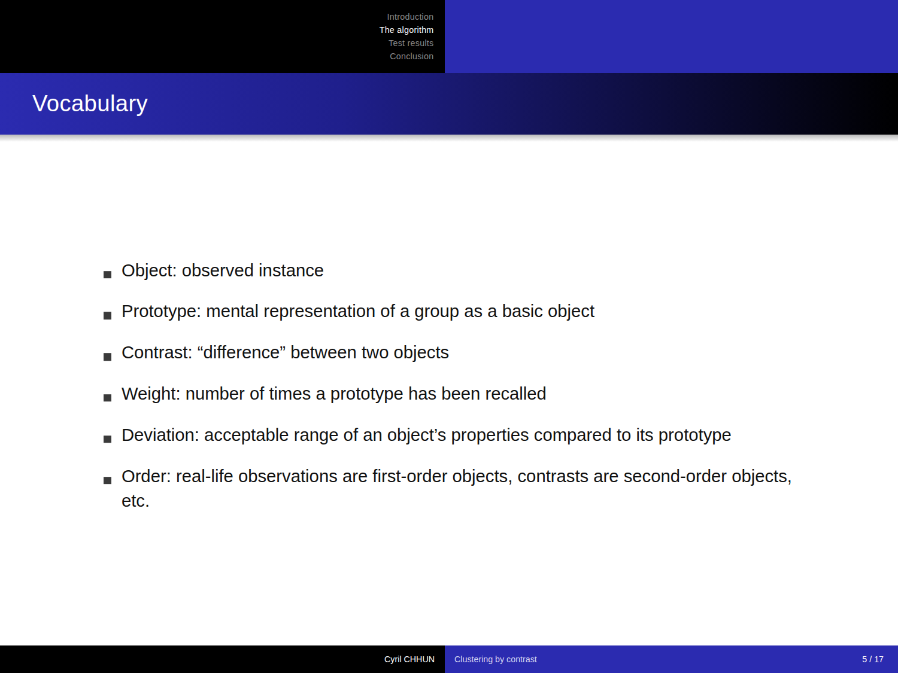Introduction The algorithm Test results Conclusion
Vocabulary
Object: observed instance
Prototype: mental representation of a group as a basic object
Contrast: “difference” between two objects
Weight: number of times a prototype has been recalled
Deviation: acceptable range of an object’s properties compared to its prototype
Order: real-life observations are first-order objects, contrasts are second-order objects, etc.
Cyril CHHUN
Clustering by contrast
5 / 17